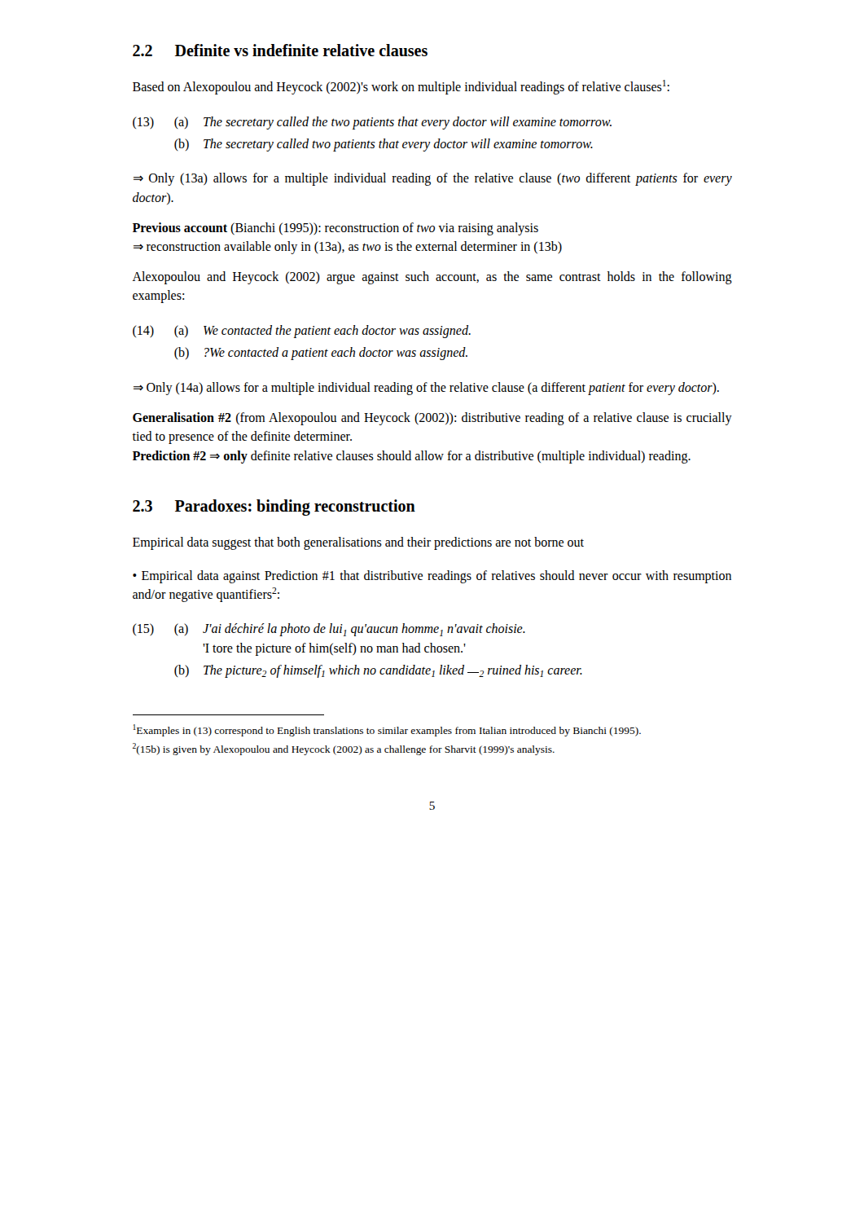2.2 Definite vs indefinite relative clauses
Based on Alexopoulou and Heycock (2002)'s work on multiple individual readings of relative clauses1:
| (13) | (a) | The secretary called the two patients that every doctor will examine tomorrow. |
| | (b) | The secretary called two patients that every doctor will examine tomorrow. |
⇒ Only (13a) allows for a multiple individual reading of the relative clause (two different patients for every doctor).
Previous account (Bianchi (1995)): reconstruction of two via raising analysis
⇒ reconstruction available only in (13a), as two is the external determiner in (13b)
Alexopoulou and Heycock (2002) argue against such account, as the same contrast holds in the following examples:
| (14) | (a) | We contacted the patient each doctor was assigned. |
| | (b) | ?We contacted a patient each doctor was assigned. |
⇒ Only (14a) allows for a multiple individual reading of the relative clause (a different patient for every doctor).
Generalisation #2 (from Alexopoulou and Heycock (2002)): distributive reading of a relative clause is crucially tied to presence of the definite determiner.
Prediction #2 ⇒ only definite relative clauses should allow for a distributive (multiple individual) reading.
2.3 Paradoxes: binding reconstruction
Empirical data suggest that both generalisations and their predictions are not borne out
• Empirical data against Prediction #1 that distributive readings of relatives should never occur with resumption and/or negative quantifiers2:
| (15) | (a) | J'ai déchiré la photo de lui 1 qu'aucun homme 1 n'avait choisie. 'I tore the picture of him(self) no man had chosen.' |
| | (b) | The picture 2 of himself 1 which no candidate 1 liked 2 ruined his 1 career. |
1Examples in (13) correspond to English translations to similar examples from Italian introduced by Bianchi (1995).
2(15b) is given by Alexopoulou and Heycock (2002) as a challenge for Sharvit (1999)'s analysis.
5